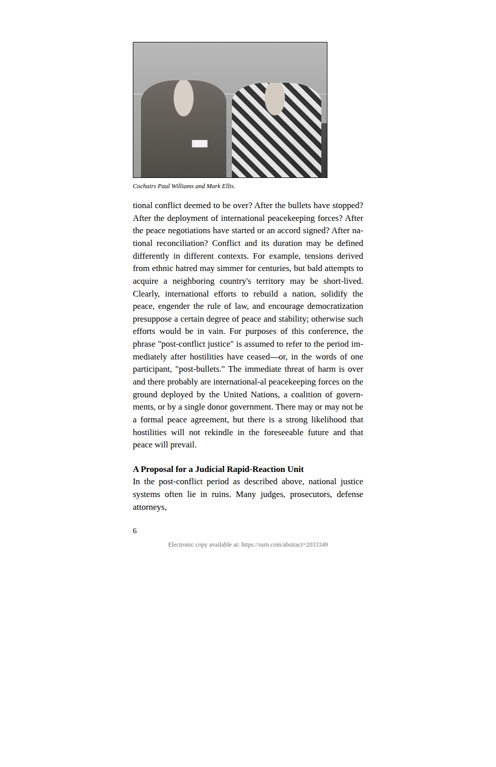Cochairs Paul Williams and Mark Ellis.
tional conflict deemed to be over? After the bullets have stopped? After the deployment of international peacekeeping forces? After the peace negotiations have started or an accord signed? After national reconciliation? Conflict and its duration may be defined differently in different contexts. For example, tensions derived from ethnic hatred may simmer for centuries, but bald attempts to acquire a neighboring country's territory may be short-lived. Clearly, international efforts to rebuild a nation, solidify the peace, engender the rule of law, and encourage democratization presuppose a certain degree of peace and stability; otherwise such efforts would be in vain. For purposes of this conference, the phrase "post-conflict justice" is assumed to refer to the period immediately after hostilities have ceased—or, in the words of one participant, "post-bullets." The immediate threat of harm is over and there probably are international-al peacekeeping forces on the ground deployed by the United Nations, a coalition of governments, or by a single donor government. There may or may not be a formal peace agreement, but there is a strong likelihood that hostilities will not rekindle in the foreseeable future and that peace will prevail.
A Proposal for a Judicial Rapid-Reaction Unit
In the post-conflict period as described above, national justice systems often lie in ruins. Many judges, prosecutors, defense attorneys,
6
Electronic copy available at: https://ssrn.com/abstract=2033349